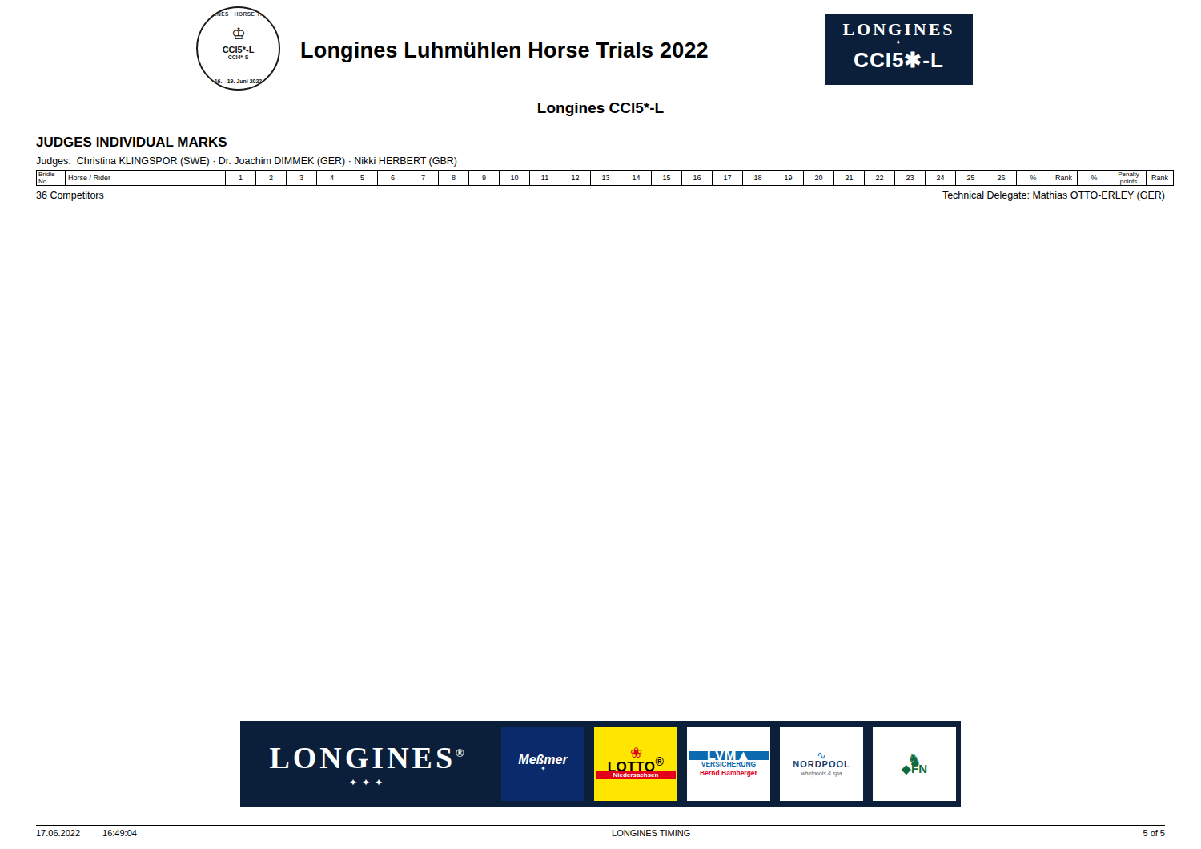LONGINES HORSE TRIALS
♔
CCI5*-LCCI4*-S
16. - 19. Juni 2022
Longines Luhmühlen Horse Trials 2022
LONGINES
✦
CCI5✱-L
Longines CCI5*-L
JUDGES INDIVIDUAL MARKS
Judges: Christina KLINGSPOR (SWE) · Dr. Joachim DIMMEK (GER) · Nikki HERBERT (GBR)
| Bridle No. | Horse / Rider | 1 | 2 | 3 | 4 | 5 | 6 | 7 | 8 | 9 | 10 | 11 | 12 | 13 | 14 | 15 | 16 | 17 | 18 | 19 | 20 | 21 | 22 | 23 | 24 | 25 | 26 | % | Rank | % | Penalty points | Rank |
| --- | --- | --- | --- | --- | --- | --- | --- | --- | --- | --- | --- | --- | --- | --- | --- | --- | --- | --- | --- | --- | --- | --- | --- | --- | --- | --- | --- | --- | --- | --- | --- | --- |
36 Competitors
Technical Delegate: Mathias OTTO-ERLEY (GER)
LONGINES®
✦✦✦
Meßmer
✦
❀
LOTTO®
Niedersachsen
LVM▲
VERSICHERUNG
Bernd Bamberger
∿
NORDPOOL
whirlpools & spa
♞
◆FN
17.06.202216:49:04
LONGINES TIMING
5 of 5